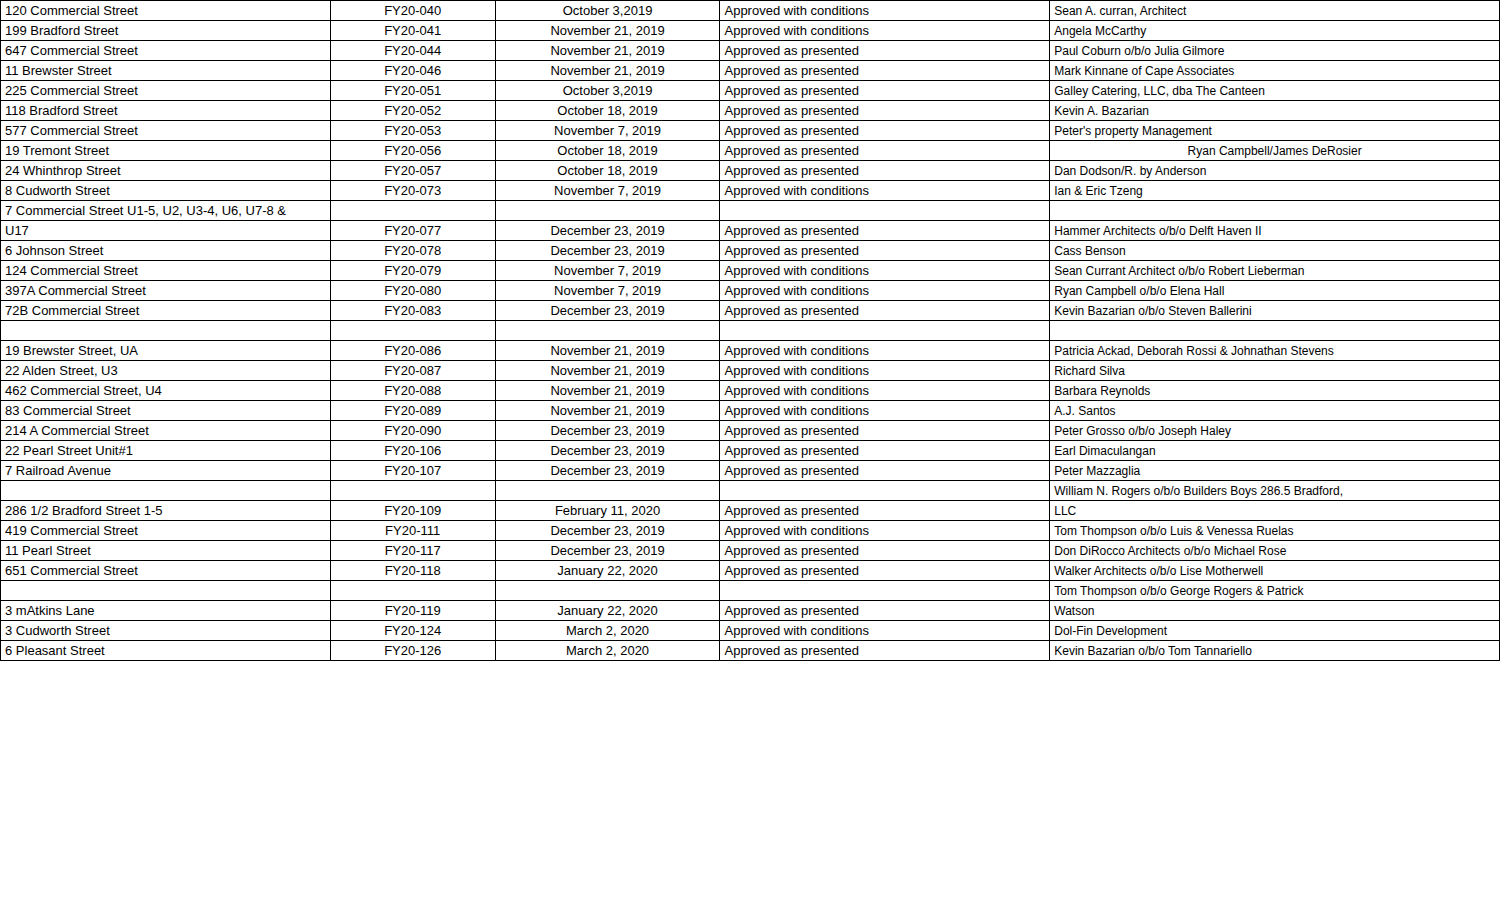| 120 Commercial Street | FY20-040 | October 3,2019 | Approved with conditions | Sean A. curran, Architect |
| 199 Bradford Street | FY20-041 | November 21, 2019 | Approved with conditions | Angela McCarthy |
| 647 Commercial Street | FY20-044 | November 21, 2019 | Approved as presented | Paul Coburn o/b/o Julia Gilmore |
| 11 Brewster Street | FY20-046 | November 21, 2019 | Approved as presented | Mark Kinnane of Cape Associates |
| 225 Commercial Street | FY20-051 | October 3,2019 | Approved as presented | Galley Catering, LLC, dba The Canteen |
| 118 Bradford Street | FY20-052 | October 18, 2019 | Approved as presented | Kevin A. Bazarian |
| 577 Commercial Street | FY20-053 | November 7, 2019 | Approved as presented | Peter's property Management |
| 19 Tremont Street | FY20-056 | October 18, 2019 | Approved as presented | Ryan Campbell/James DeRosier |
| 24 Whinthrop Street | FY20-057 | October 18, 2019 | Approved as presented | Dan Dodson/R. by Anderson |
| 8 Cudworth Street | FY20-073 | November 7, 2019 | Approved with conditions | Ian & Eric Tzeng |
| 7 Commercial Street U1-5, U2, U3-4, U6, U7-8 & | | | | |
| U17 | FY20-077 | December 23, 2019 | Approved as presented | Hammer Architects o/b/o Delft Haven II |
| 6 Johnson Street | FY20-078 | December 23, 2019 | Approved as presented | Cass Benson |
| 124 Commercial Street | FY20-079 | November 7, 2019 | Approved with conditions | Sean Currant Architect o/b/o Robert Lieberman |
| 397A Commercial Street | FY20-080 | November 7, 2019 | Approved with conditions | Ryan Campbell o/b/o Elena Hall |
| 72B Commercial Street | FY20-083 | December 23, 2019 | Approved as presented | Kevin Bazarian o/b/o Steven Ballerini |
| 19 Brewster Street, UA | FY20-086 | November 21, 2019 | Approved with conditions | Patricia Ackad, Deborah Rossi & Johnathan Stevens |
| 22 Alden Street, U3 | FY20-087 | November 21, 2019 | Approved with conditions | Richard Silva |
| 462 Commercial Street, U4 | FY20-088 | November 21, 2019 | Approved with conditions | Barbara Reynolds |
| 83 Commercial Street | FY20-089 | November 21, 2019 | Approved with conditions | A.J. Santos |
| 214 A Commercial Street | FY20-090 | December 23, 2019 | Approved as presented | Peter Grosso o/b/o Joseph Haley |
| 22 Pearl Street Unit#1 | FY20-106 | December 23, 2019 | Approved as presented | Earl Dimaculangan |
| 7 Railroad Avenue | FY20-107 | December 23, 2019 | Approved as presented | Peter Mazzaglia |
| | | | | William N. Rogers o/b/o Builders Boys 286.5 Bradford, |
| 286 1/2 Bradford Street 1-5 | FY20-109 | February 11, 2020 | Approved as presented | LLC |
| 419 Commercial Street | FY20-111 | December 23, 2019 | Approved with conditions | Tom Thompson o/b/o Luis & Venessa Ruelas |
| 11 Pearl Street | FY20-117 | December 23, 2019 | Approved as presented | Don DiRocco Architects o/b/o Michael Rose |
| 651 Commercial Street | FY20-118 | January 22, 2020 | Approved as presented | Walker Architects o/b/o Lise Motherwell |
| | | | | Tom Thompson o/b/o George Rogers & Patrick |
| 3 mAtkins Lane | FY20-119 | January 22, 2020 | Approved as presented | Watson |
| 3 Cudworth Street | FY20-124 | March 2, 2020 | Approved with conditions | Dol-Fin Development |
| 6 Pleasant Street | FY20-126 | March 2, 2020 | Approved as presented | Kevin Bazarian o/b/o Tom Tannariello |